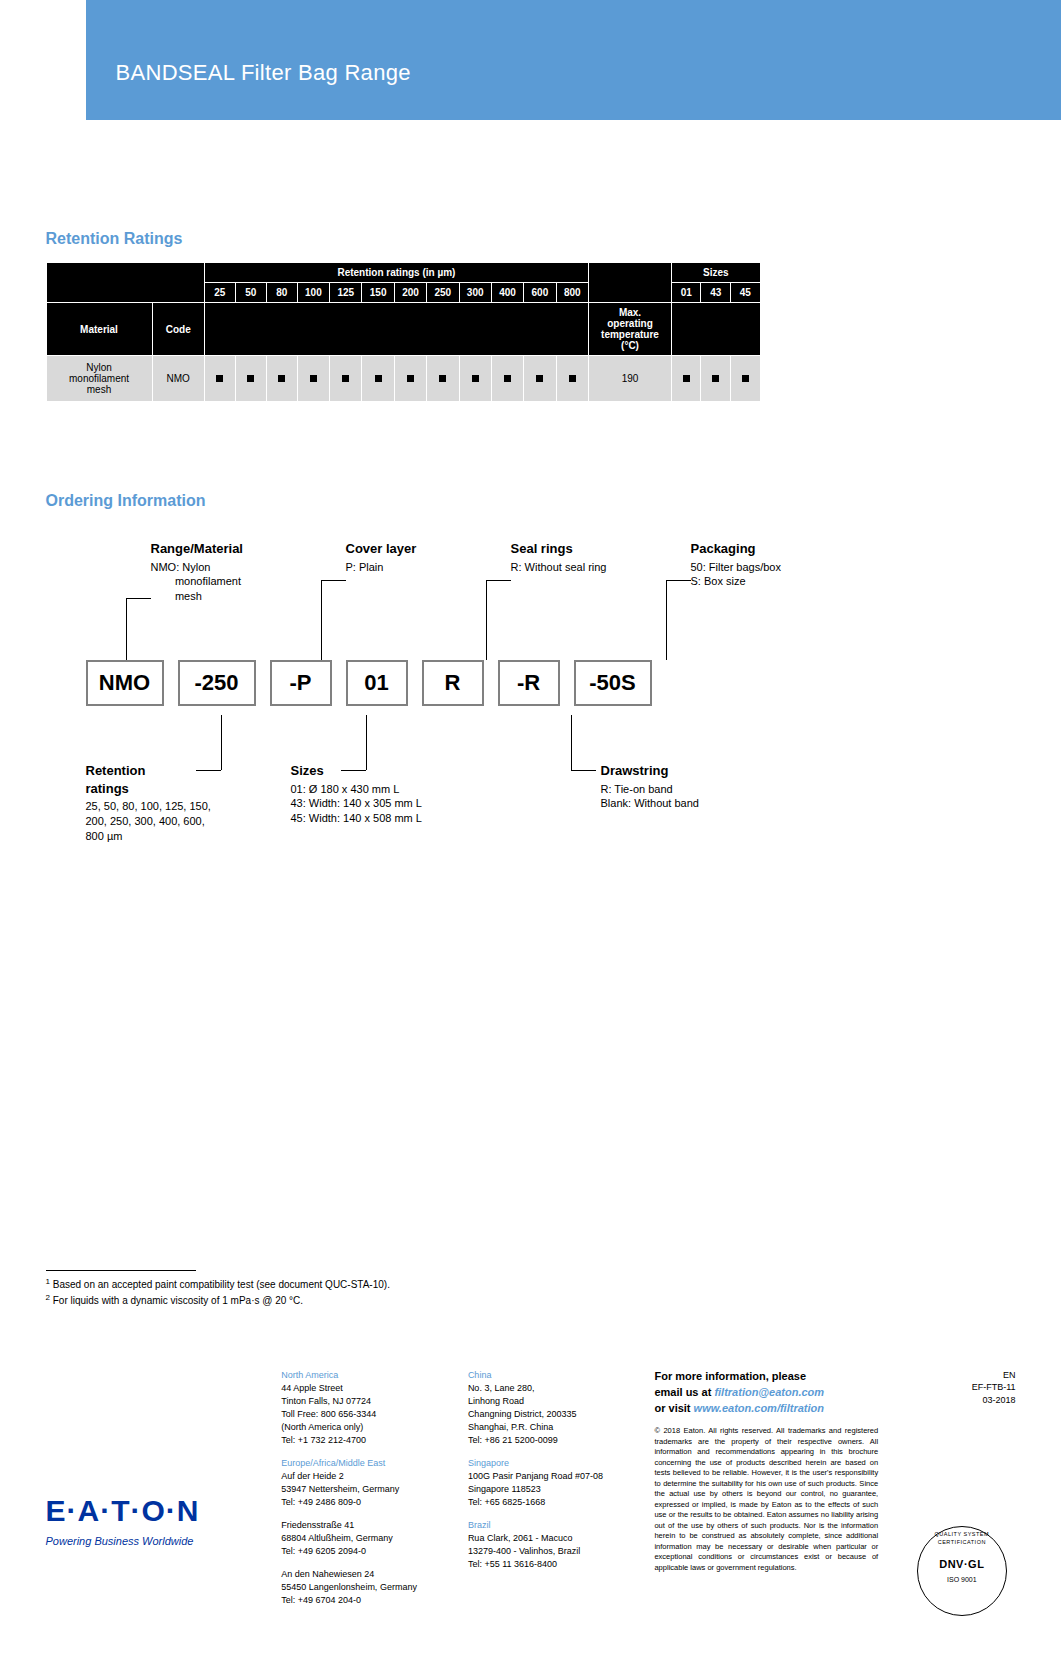BANDSEAL Filter Bag Range
Retention Ratings
| | Retention ratings (in µm) | | Sizes |
| --- | --- | --- | --- |
| 25 | 50 | 80 | 100 | 125 | 150 | 200 | 250 | 300 | 400 | 600 | 800 | 01 | 43 | 45 |
| Material | Code | | Max. operating temperature (°C) | |
| Nylon monofilament mesh | NMO | | | | | | | | | | | | | 190 | | | |
Ordering Information
Range/Material NMO: Nylon
monofilament
mesh
Cover layer P: Plain
Seal rings R: Without seal ring
Packaging 50: Filter bags/box
S: Box size
NMO
-250
-P
01
R
-R
-50S
Retention
ratings 25, 50, 80, 100, 125, 150,
200, 250, 300, 400, 600,
800 µm
Sizes 01: Ø 180 x 430 mm L
43: Width: 140 x 305 mm L
45: Width: 140 x 508 mm L
Drawstring R: Tie-on band
Blank: Without band
1 Based on an accepted paint compatibility test (see document QUC-STA-10).
2 For liquids with a dynamic viscosity of 1 mPa·s @ 20 °C.
E·A·T·O·N
Powering Business Worldwide
North America
44 Apple Street
Tinton Falls, NJ 07724
Toll Free: 800 656-3344
(North America only)
Tel: +1 732 212-4700
Europe/Africa/Middle East
Auf der Heide 2
53947 Nettersheim, Germany
Tel: +49 2486 809-0
Friedensstraße 41
68804 Altlußheim, Germany
Tel: +49 6205 2094-0
An den Nahewiesen 24
55450 Langenlonsheim, Germany
Tel: +49 6704 204-0
China
No. 3, Lane 280,
Linhong Road
Changning District, 200335
Shanghai, P.R. China
Tel: +86 21 5200-0099
Singapore
100G Pasir Panjang Road #07-08
Singapore 118523
Tel: +65 6825-1668
Brazil
Rua Clark, 2061 - Macuco
13279-400 - Valinhos, Brazil
Tel: +55 11 3616-8400
For more information, please
email us at filtration@eaton.com
or visit www.eaton.com/filtration
© 2018 Eaton. All rights reserved. All trademarks and registered trademarks are the property of their respective owners. All information and recommendations appearing in this brochure concerning the use of products described herein are based on tests believed to be reliable. However, it is the user's responsibility to determine the suitability for his own use of such products. Since the actual use by others is beyond our control, no guarantee, expressed or implied, is made by Eaton as to the effects of such use or the results to be obtained. Eaton assumes no liability arising out of the use by others of such products. Nor is the information herein to be construed as absolutely complete, since additional information may be necessary or desirable when particular or exceptional conditions or circumstances exist or because of applicable laws or government regulations.
EN
EF-FTB-11
03-2018
QUALITY SYSTEM CERTIFICATION
DNV·GL
ISO 9001